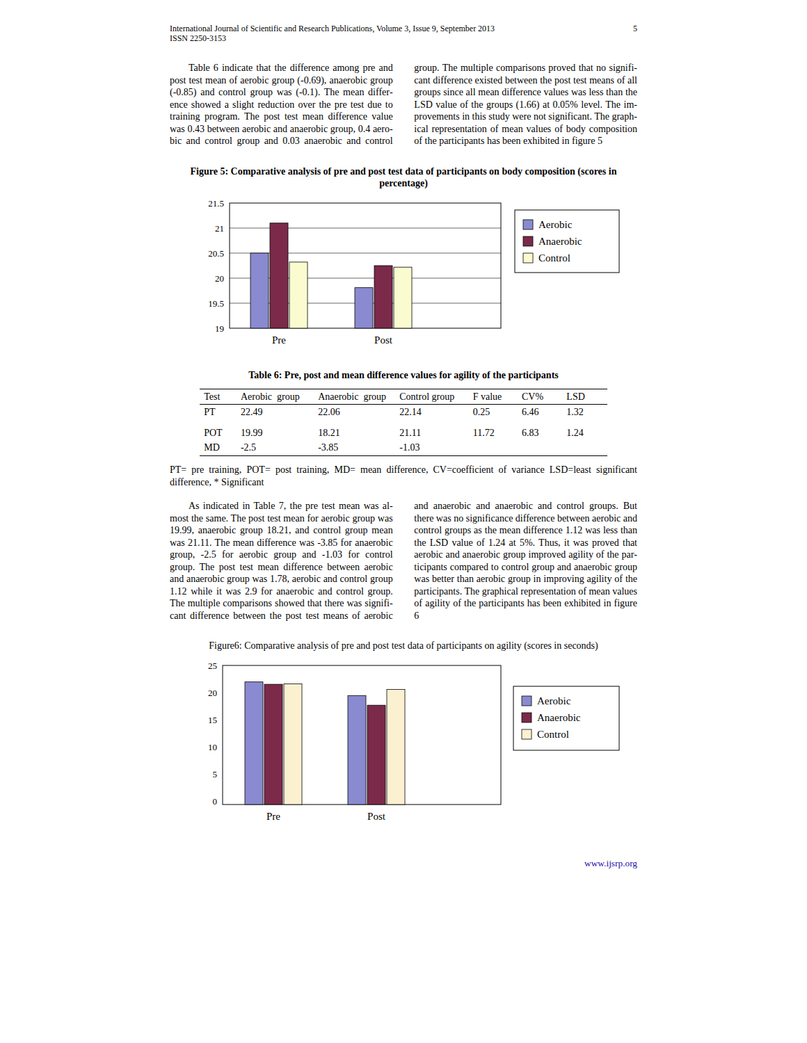International Journal of Scientific and Research Publications, Volume 3, Issue 9, September 2013
ISSN 2250-3153 5
Table 6 indicate that the difference among pre and post test mean of aerobic group (-0.69), anaerobic group (-0.85) and control group was (-0.1). The mean difference showed a slight reduction over the pre test due to training program. The post test mean difference value was 0.43 between aerobic and anaerobic group, 0.4 aerobic and control group and 0.03 anaerobic and control group. The multiple comparisons proved that no significant difference existed between the post test means of all groups since all mean difference values was less than the LSD value of the groups (1.66) at 0.05% level. The improvements in this study were not significant. The graphical representation of mean values of body composition of the participants has been exhibited in figure 5
Figure 5: Comparative analysis of pre and post test data of participants on body composition (scores in percentage)
21.5 21 20.5 20 19.5 19 Pre Post Aerobic Anaerobic Control
Table 6: Pre, post and mean difference values for agility of the participants
| Test | Aerobic group | Anaerobic group | Control group | F value | CV% | LSD |
| --- | --- | --- | --- | --- | --- | --- |
| PT | 22.49 | 22.06 | 22.14 | 0.25 | 6.46 | 1.32 |
| POT | 19.99 | 18.21 | 21.11 | 11.72 | 6.83 | 1.24 |
| MD | -2.5 | -3.85 | -1.03 | | | |
PT= pre training, POT= post training, MD= mean difference, CV=coefficient of variance LSD=least significant difference, * Significant
As indicated in Table 7, the pre test mean was almost the same. The post test mean for aerobic group was 19.99, anaerobic group 18.21, and control group mean was 21.11. The mean difference was -3.85 for anaerobic group, -2.5 for aerobic group and -1.03 for control group. The post test mean difference between aerobic and anaerobic group was 1.78, aerobic and control group 1.12 while it was 2.9 for anaerobic and control group. The multiple comparisons showed that there was significant difference between the post test means of aerobic and anaerobic and anaerobic and control groups. But there was no significance difference between aerobic and control groups as the mean difference 1.12 was less than the LSD value of 1.24 at 5%. Thus, it was proved that aerobic and anaerobic group improved agility of the participants compared to control group and anaerobic group was better than aerobic group in improving agility of the participants. The graphical representation of mean values of agility of the participants has been exhibited in figure 6
Figure6: Comparative analysis of pre and post test data of participants on agility (scores in seconds)
25 20 15 10 5 0 Pre Post Aerobic Anaerobic Control
www.ijsrp.org